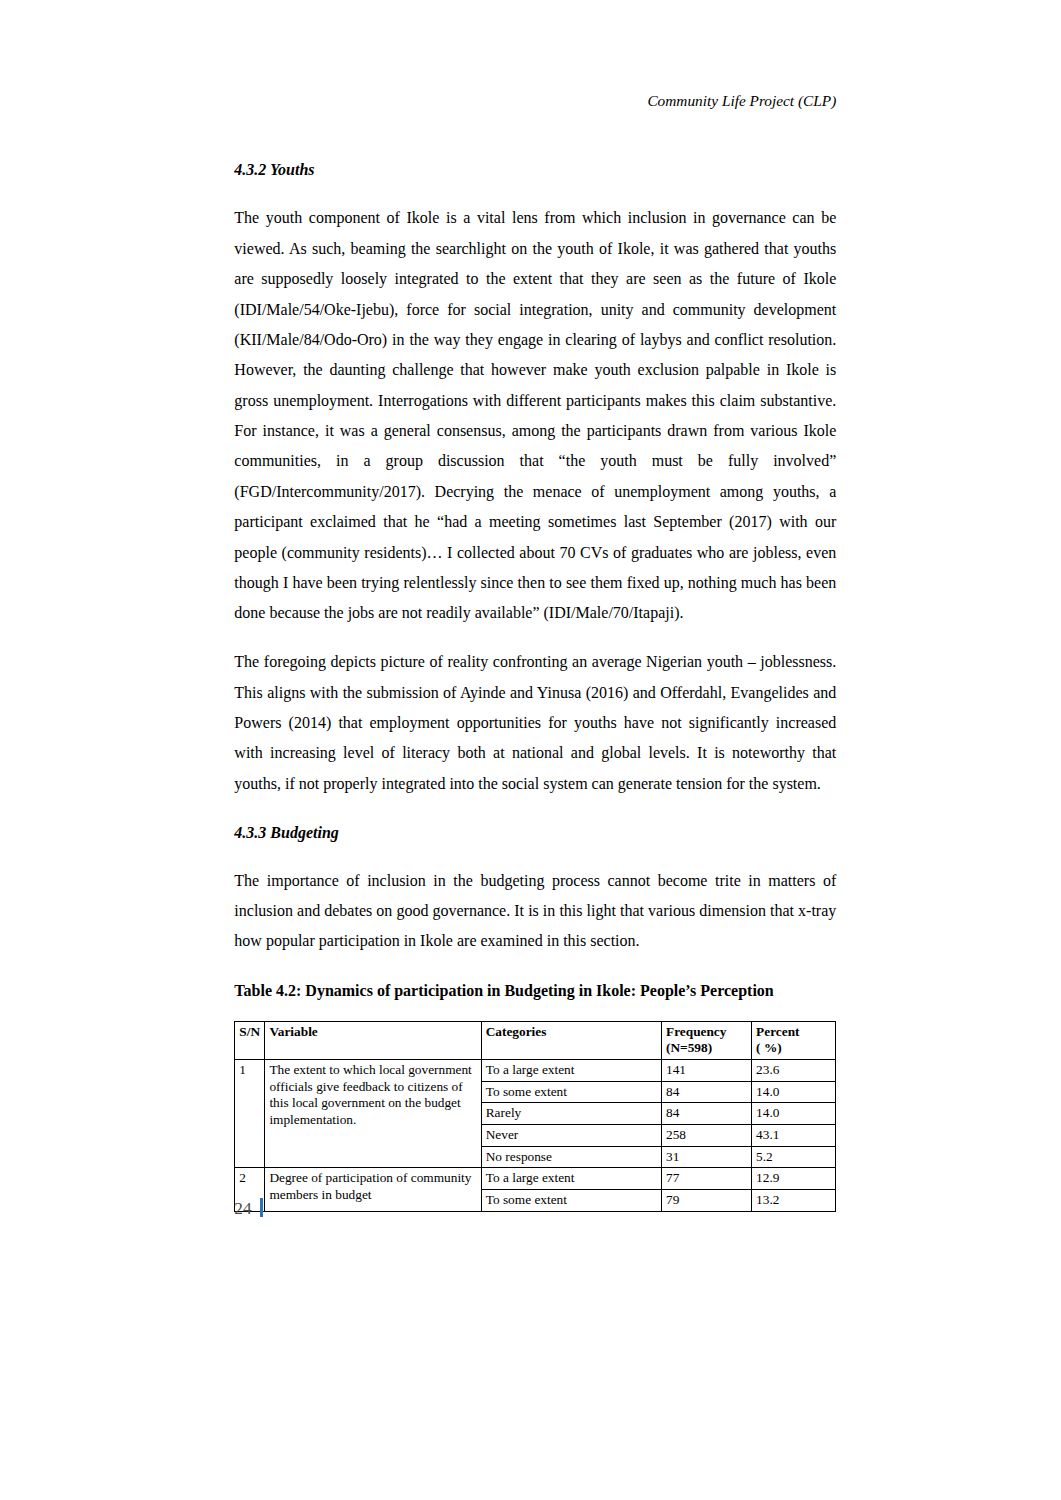Community Life Project (CLP)
4.3.2 Youths
The youth component of Ikole is a vital lens from which inclusion in governance can be viewed. As such, beaming the searchlight on the youth of Ikole, it was gathered that youths are supposedly loosely integrated to the extent that they are seen as the future of Ikole (IDI/Male/54/Oke-Ijebu), force for social integration, unity and community development (KII/Male/84/Odo-Oro) in the way they engage in clearing of laybys and conflict resolution. However, the daunting challenge that however make youth exclusion palpable in Ikole is gross unemployment. Interrogations with different participants makes this claim substantive. For instance, it was a general consensus, among the participants drawn from various Ikole communities, in a group discussion that “the youth must be fully involved” (FGD/Intercommunity/2017). Decrying the menace of unemployment among youths, a participant exclaimed that he “had a meeting sometimes last September (2017) with our people (community residents)… I collected about 70 CVs of graduates who are jobless, even though I have been trying relentlessly since then to see them fixed up, nothing much has been done because the jobs are not readily available” (IDI/Male/70/Itapaji).
The foregoing depicts picture of reality confronting an average Nigerian youth – joblessness. This aligns with the submission of Ayinde and Yinusa (2016) and Offerdahl, Evangelides and Powers (2014) that employment opportunities for youths have not significantly increased with increasing level of literacy both at national and global levels. It is noteworthy that youths, if not properly integrated into the social system can generate tension for the system.
4.3.3 Budgeting
The importance of inclusion in the budgeting process cannot become trite in matters of inclusion and debates on good governance. It is in this light that various dimension that x-tray how popular participation in Ikole are examined in this section.
Table 4.2: Dynamics of participation in Budgeting in Ikole: People’s Perception
| S/N | Variable | Categories | Frequency (N=598) | Percent ( %) |
| --- | --- | --- | --- | --- |
| 1 | The extent to which local government officials give feedback to citizens of this local government on the budget implementation. | To a large extent | 141 | 23.6 |
| To some extent | 84 | 14.0 |
| Rarely | 84 | 14.0 |
| Never | 258 | 43.1 |
| No response | 31 | 5.2 |
| 2 | Degree of participation of community members in budget | To a large extent | 77 | 12.9 |
| To some extent | 79 | 13.2 |
24